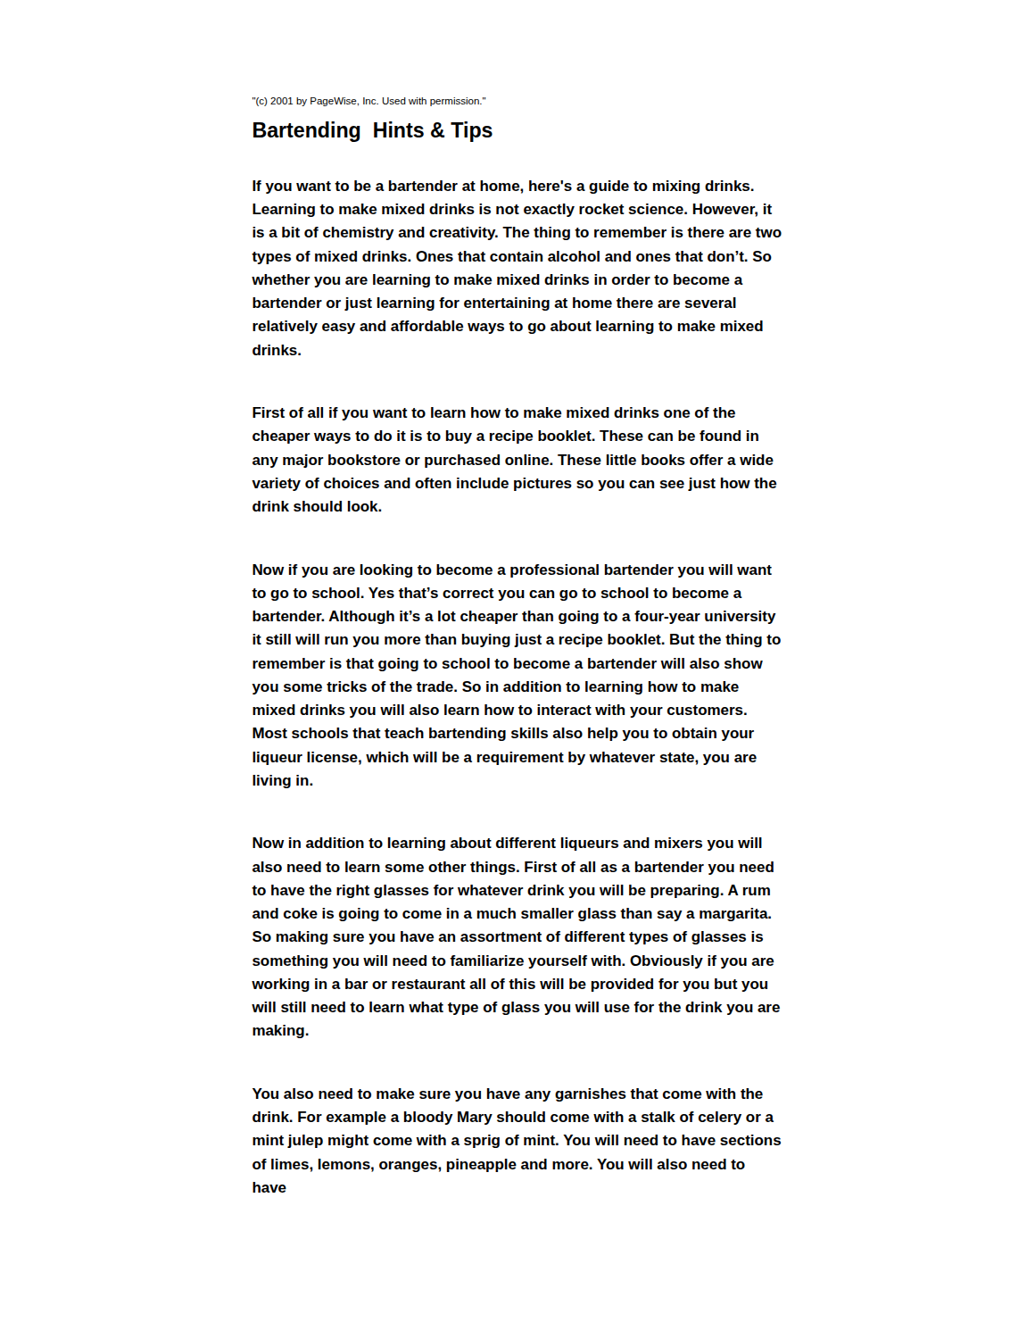"(c) 2001 by PageWise, Inc. Used with permission."
Bartending Hints & Tips
If you want to be a bartender at home, here's a guide to mixing drinks. Learning to make mixed drinks is not exactly rocket science. However, it is a bit of chemistry and creativity. The thing to remember is there are two types of mixed drinks. Ones that contain alcohol and ones that don’t. So whether you are learning to make mixed drinks in order to become a bartender or just learning for entertaining at home there are several relatively easy and affordable ways to go about learning to make mixed drinks.
First of all if you want to learn how to make mixed drinks one of the cheaper ways to do it is to buy a recipe booklet. These can be found in any major bookstore or purchased online. These little books offer a wide variety of choices and often include pictures so you can see just how the drink should look.
Now if you are looking to become a professional bartender you will want to go to school. Yes that’s correct you can go to school to become a bartender. Although it’s a lot cheaper than going to a four-year university it still will run you more than buying just a recipe booklet. But the thing to remember is that going to school to become a bartender will also show you some tricks of the trade. So in addition to learning how to make mixed drinks you will also learn how to interact with your customers. Most schools that teach bartending skills also help you to obtain your liqueur license, which will be a requirement by whatever state, you are living in.
Now in addition to learning about different liqueurs and mixers you will also need to learn some other things. First of all as a bartender you need to have the right glasses for whatever drink you will be preparing. A rum and coke is going to come in a much smaller glass than say a margarita. So making sure you have an assortment of different types of glasses is something you will need to familiarize yourself with. Obviously if you are working in a bar or restaurant all of this will be provided for you but you will still need to learn what type of glass you will use for the drink you are making.
You also need to make sure you have any garnishes that come with the drink. For example a bloody Mary should come with a stalk of celery or a mint julep might come with a sprig of mint. You will need to have sections of limes, lemons, oranges, pineapple and more. You will also need to have